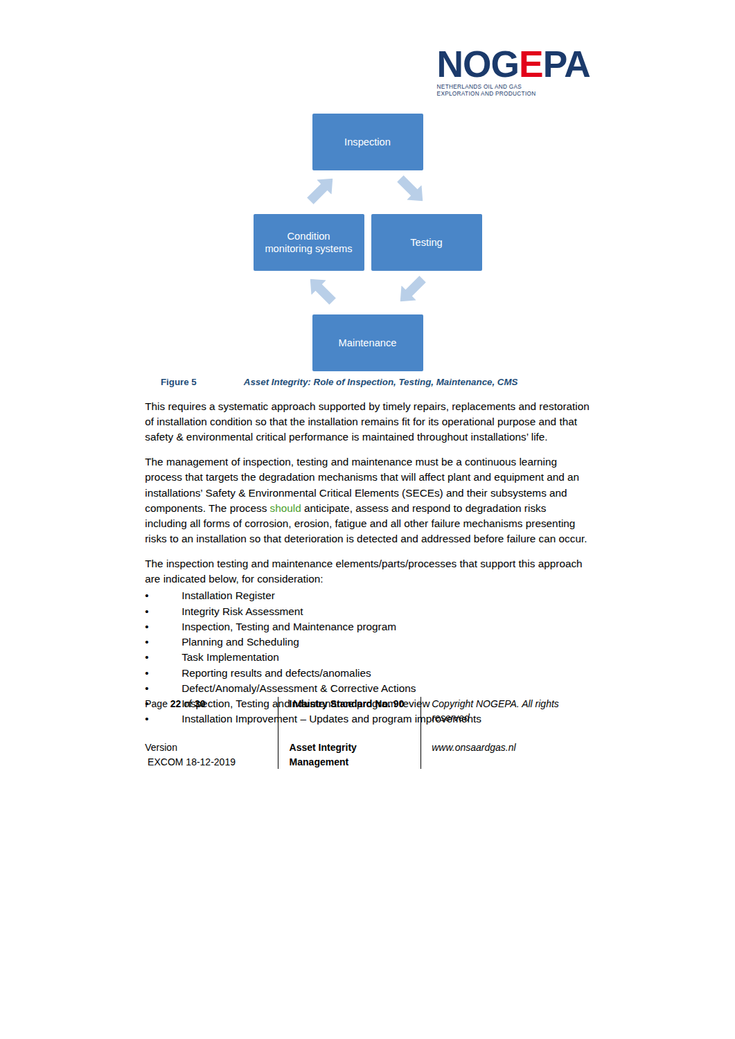NOGEPA
Netherlands Oil and Gas
Exploration and Production
Inspection
Testing
Maintenance
Condition
monitoring systems
Figure 5 Asset Integrity: Role of Inspection, Testing, Maintenance, CMS
This requires a systematic approach supported by timely repairs, replacements and restoration of installation condition so that the installation remains fit for its operational purpose and that safety & environmental critical performance is maintained throughout installations’ life.
The management of inspection, testing and maintenance must be a continuous learning process that targets the degradation mechanisms that will affect plant and equipment and an installations’ Safety & Environmental Critical Elements (SECEs) and their subsystems and components. The process should anticipate, assess and respond to degradation risks including all forms of corrosion, erosion, fatigue and all other failure mechanisms presenting risks to an installation so that deterioration is detected and addressed before failure can occur.
The inspection testing and maintenance elements/parts/processes that support this approach are indicated below, for consideration:
Installation Register
Integrity Risk Assessment
Inspection, Testing and Maintenance program
Planning and Scheduling
Task Implementation
Reporting results and defects/anomalies
Defect/Anomaly/Assessment & Corrective Actions
Inspection, Testing and Maintenance program review
Installation Improvement – Updates and program improvements
| Page 22 of 30 | Industry Standard No. 90 | Copyright NOGEPA. All rights reserved |
| Version EXCOM 18-12-2019 | Asset Integrity Management | www.onsaardgas.nl |